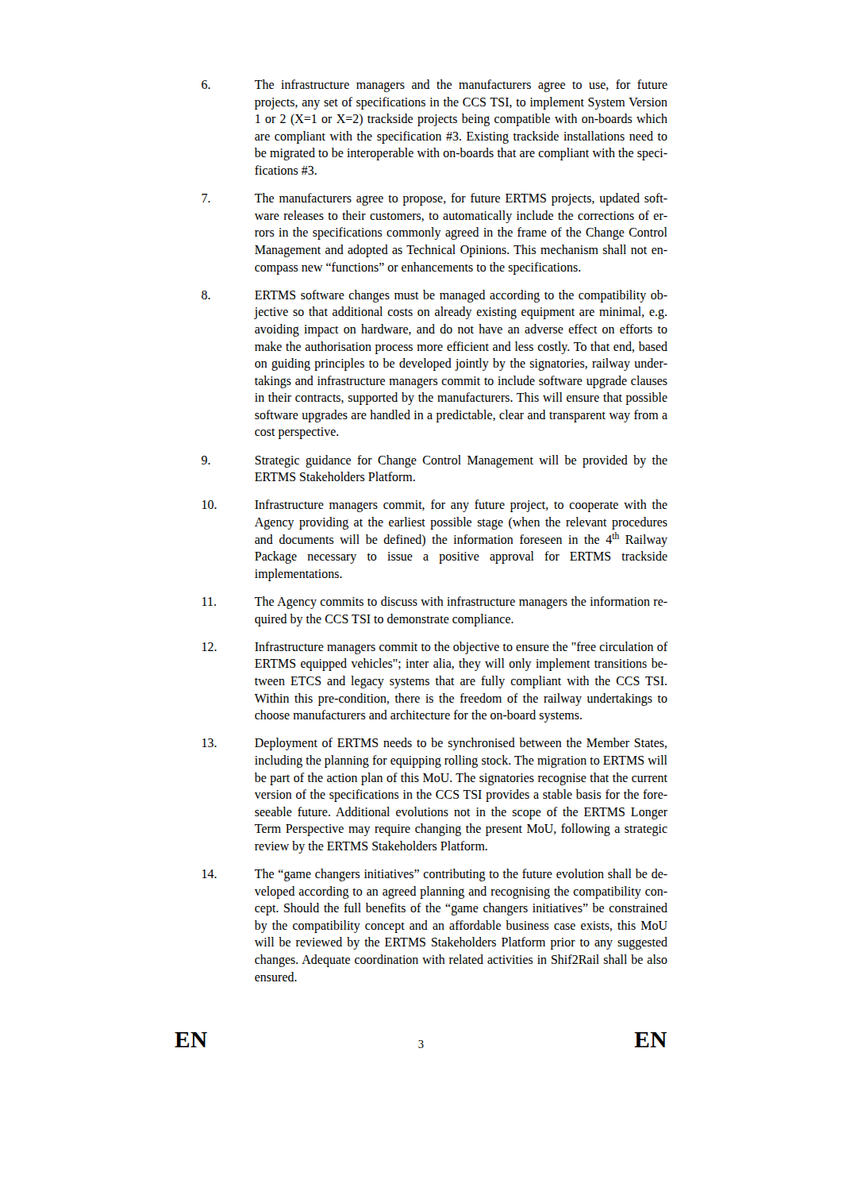6. The infrastructure managers and the manufacturers agree to use, for future projects, any set of specifications in the CCS TSI, to implement System Version 1 or 2 (X=1 or X=2) trackside projects being compatible with on-boards which are compliant with the specification #3. Existing trackside installations need to be migrated to be interoperable with on-boards that are compliant with the specifications #3.
7. The manufacturers agree to propose, for future ERTMS projects, updated software releases to their customers, to automatically include the corrections of errors in the specifications commonly agreed in the frame of the Change Control Management and adopted as Technical Opinions. This mechanism shall not encompass new “functions” or enhancements to the specifications.
8. ERTMS software changes must be managed according to the compatibility objective so that additional costs on already existing equipment are minimal, e.g. avoiding impact on hardware, and do not have an adverse effect on efforts to make the authorisation process more efficient and less costly. To that end, based on guiding principles to be developed jointly by the signatories, railway undertakings and infrastructure managers commit to include software upgrade clauses in their contracts, supported by the manufacturers. This will ensure that possible software upgrades are handled in a predictable, clear and transparent way from a cost perspective.
9. Strategic guidance for Change Control Management will be provided by the ERTMS Stakeholders Platform.
10. Infrastructure managers commit, for any future project, to cooperate with the Agency providing at the earliest possible stage (when the relevant procedures and documents will be defined) the information foreseen in the 4th Railway Package necessary to issue a positive approval for ERTMS trackside implementations.
11. The Agency commits to discuss with infrastructure managers the information required by the CCS TSI to demonstrate compliance.
12. Infrastructure managers commit to the objective to ensure the "free circulation of ERTMS equipped vehicles"; inter alia, they will only implement transitions between ETCS and legacy systems that are fully compliant with the CCS TSI. Within this pre-condition, there is the freedom of the railway undertakings to choose manufacturers and architecture for the on-board systems.
13. Deployment of ERTMS needs to be synchronised between the Member States, including the planning for equipping rolling stock. The migration to ERTMS will be part of the action plan of this MoU. The signatories recognise that the current version of the specifications in the CCS TSI provides a stable basis for the foreseeable future. Additional evolutions not in the scope of the ERTMS Longer Term Perspective may require changing the present MoU, following a strategic review by the ERTMS Stakeholders Platform.
14. The “game changers initiatives” contributing to the future evolution shall be developed according to an agreed planning and recognising the compatibility concept. Should the full benefits of the “game changers initiatives” be constrained by the compatibility concept and an affordable business case exists, this MoU will be reviewed by the ERTMS Stakeholders Platform prior to any suggested changes. Adequate coordination with related activities in Shif2Rail shall be also ensured.
EN 3 EN